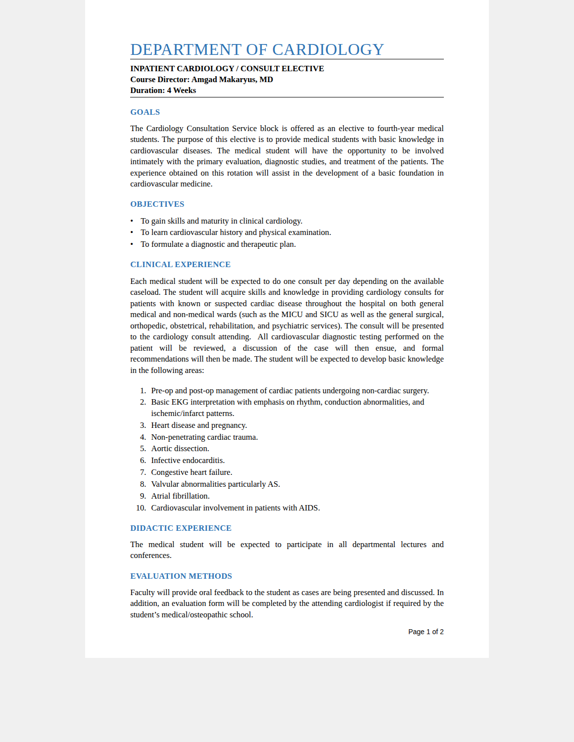Department of Cardiology
INPATIENT CARDIOLOGY / CONSULT ELECTIVE
Course Director: Amgad Makaryus, MD
Duration: 4 Weeks
Goals
The Cardiology Consultation Service block is offered as an elective to fourth-year medical students. The purpose of this elective is to provide medical students with basic knowledge in cardiovascular diseases. The medical student will have the opportunity to be involved intimately with the primary evaluation, diagnostic studies, and treatment of the patients. The experience obtained on this rotation will assist in the development of a basic foundation in cardiovascular medicine.
Objectives
To gain skills and maturity in clinical cardiology.
To learn cardiovascular history and physical examination.
To formulate a diagnostic and therapeutic plan.
Clinical Experience
Each medical student will be expected to do one consult per day depending on the available caseload. The student will acquire skills and knowledge in providing cardiology consults for patients with known or suspected cardiac disease throughout the hospital on both general medical and non-medical wards (such as the MICU and SICU as well as the general surgical, orthopedic, obstetrical, rehabilitation, and psychiatric services). The consult will be presented to the cardiology consult attending. All cardiovascular diagnostic testing performed on the patient will be reviewed, a discussion of the case will then ensue, and formal recommendations will then be made. The student will be expected to develop basic knowledge in the following areas:
Pre-op and post-op management of cardiac patients undergoing non-cardiac surgery.
Basic EKG interpretation with emphasis on rhythm, conduction abnormalities, and ischemic/infarct patterns.
Heart disease and pregnancy.
Non-penetrating cardiac trauma.
Aortic dissection.
Infective endocarditis.
Congestive heart failure.
Valvular abnormalities particularly AS.
Atrial fibrillation.
Cardiovascular involvement in patients with AIDS.
Didactic Experience
The medical student will be expected to participate in all departmental lectures and conferences.
Evaluation Methods
Faculty will provide oral feedback to the student as cases are being presented and discussed. In addition, an evaluation form will be completed by the attending cardiologist if required by the student’s medical/osteopathic school.
Page 1 of 2